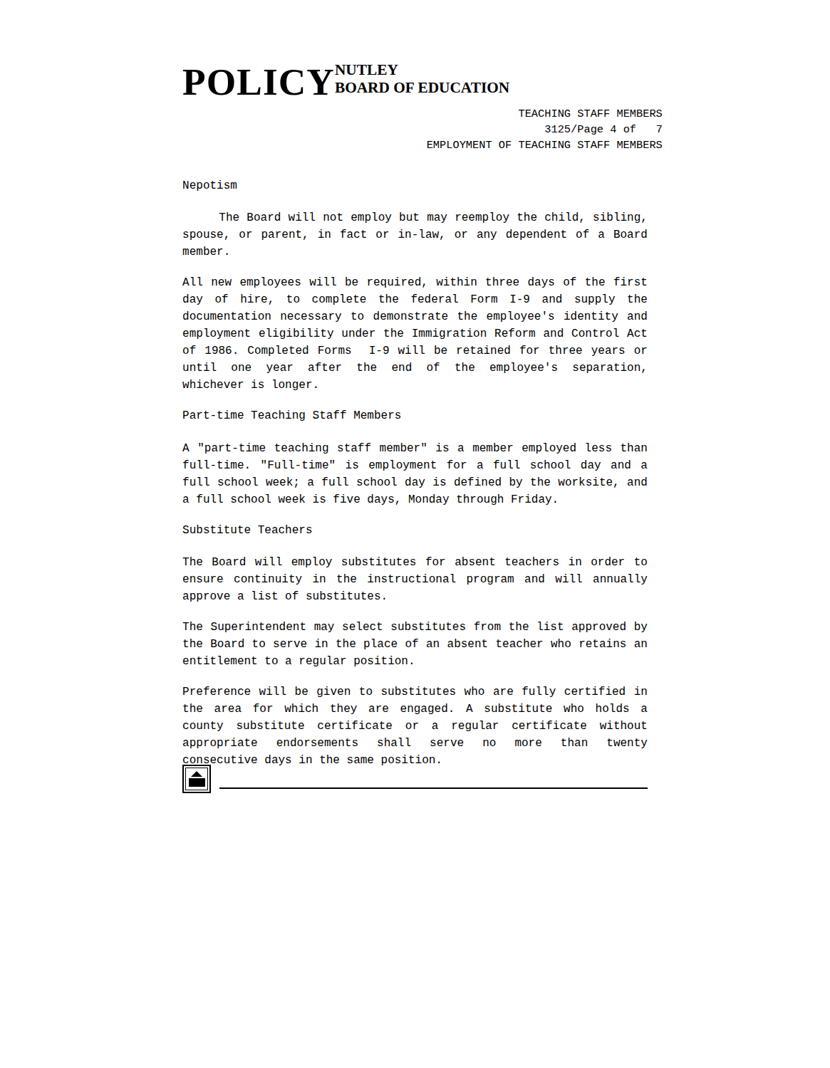POLICY
NUTLEY
BOARD OF EDUCATION
TEACHING STAFF MEMBERS 3125/Page 4 of 7 EMPLOYMENT OF TEACHING STAFF MEMBERS
Nepotism
The Board will not employ but may reemploy the child, sibling, spouse, or parent, in fact or in-law, or any dependent of a Board member.
All new employees will be required, within three days of the first day of hire, to complete the federal Form I-9 and supply the documentation necessary to demonstrate the employee's identity and employment eligibility under the Immigration Reform and Control Act of 1986. Completed Forms I-9 will be retained for three years or until one year after the end of the employee's separation, whichever is longer.
Part-time Teaching Staff Members
A "part-time teaching staff member" is a member employed less than full-time. "Full-time" is employment for a full school day and a full school week; a full school day is defined by the worksite, and a full school week is five days, Monday through Friday.
Substitute Teachers
The Board will employ substitutes for absent teachers in order to ensure continuity in the instructional program and will annually approve a list of substitutes.
The Superintendent may select substitutes from the list approved by the Board to serve in the place of an absent teacher who retains an entitlement to a regular position.
Preference will be given to substitutes who are fully certified in the area for which they are engaged. A substitute who holds a county substitute certificate or a regular certificate without appropriate endorsements shall serve no more than twenty consecutive days in the same position.